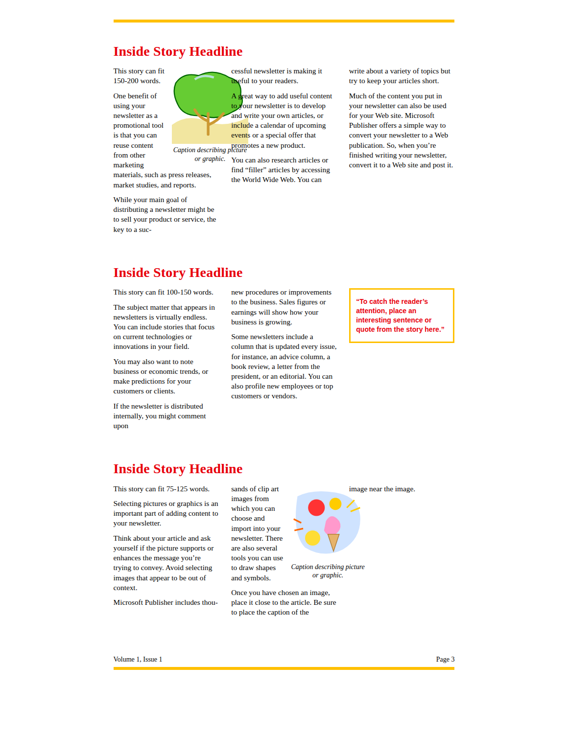Inside Story Headline
Caption describing picture or graphic.
This story can fit 150-200 words.
One benefit of using your newsletter as a promotional tool is that you can reuse content from other marketing materials, such as press releases, market studies, and reports.
While your main goal of distributing a newsletter might be to sell your product or service, the key to a suc-
cessful newsletter is making it useful to your readers.
A great way to add useful content to your newsletter is to develop and write your own articles, or include a calendar of upcoming events or a special offer that promotes a new product.
You can also research articles or find “filler” articles by accessing the World Wide Web. You can
write about a variety of topics but try to keep your articles short.
Much of the content you put in your newsletter can also be used for your Web site. Microsoft Publisher offers a simple way to convert your newsletter to a Web publication. So, when you’re finished writing your newsletter, convert it to a Web site and post it.
Inside Story Headline
This story can fit 100-150 words.
The subject matter that appears in newsletters is virtually endless. You can include stories that focus on current technologies or innovations in your field.
You may also want to note business or economic trends, or make predictions for your customers or clients.
If the newsletter is distributed internally, you might comment upon
new procedures or improvements to the business. Sales figures or earnings will show how your business is growing.
Some newsletters include a column that is updated every issue, for instance, an advice column, a book review, a letter from the president, or an editorial. You can also profile new employees or top customers or vendors.
“To catch the reader’s attention, place an interesting sentence or quote from the story here.”
Inside Story Headline
This story can fit 75-125 words.
Selecting pictures or graphics is an important part of adding content to your newsletter.
Think about your article and ask yourself if the picture supports or enhances the message you’re trying to convey. Avoid selecting images that appear to be out of context.
Microsoft Publisher includes thou-
Caption describing picture or graphic.
sands of clip art images from which you can choose and import into your newsletter. There are also several tools you can use to draw shapes and symbols.
Once you have chosen an image, place it close to the article. Be sure to place the caption of the
image near the image.
Volume 1, Issue 1 Page 3